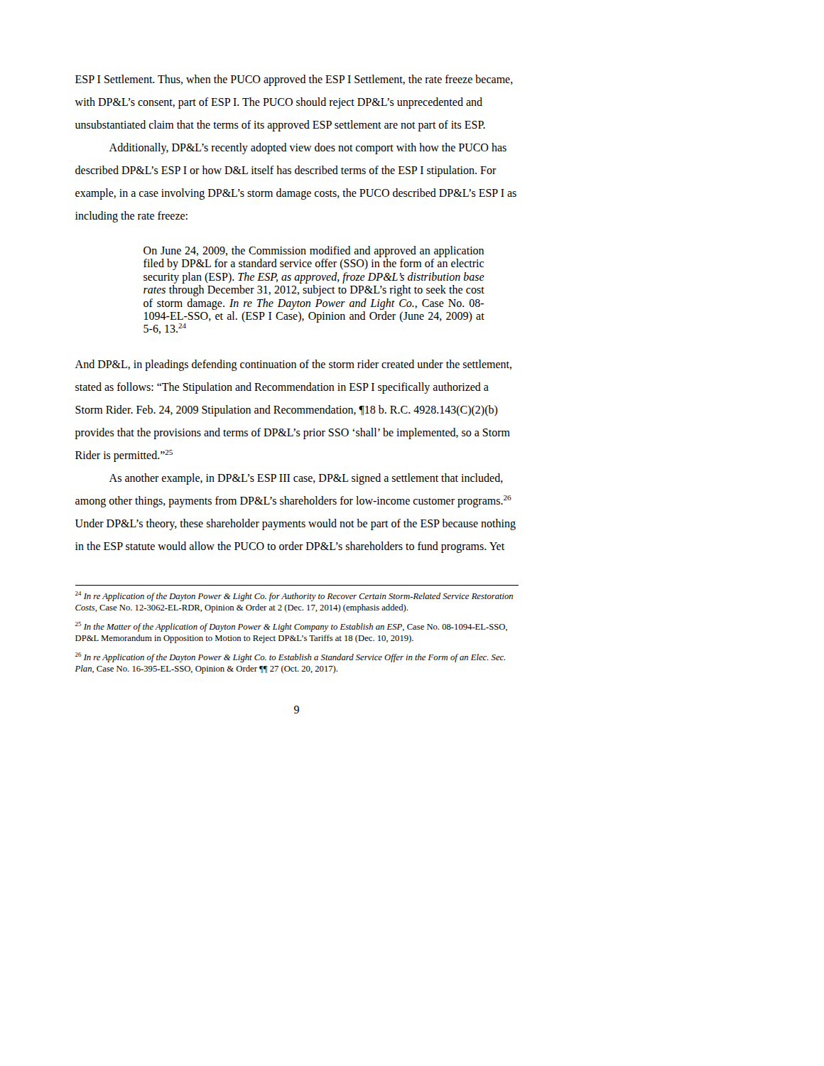ESP I Settlement. Thus, when the PUCO approved the ESP I Settlement, the rate freeze became, with DP&L’s consent, part of ESP I. The PUCO should reject DP&L’s unprecedented and unsubstantiated claim that the terms of its approved ESP settlement are not part of its ESP.
Additionally, DP&L’s recently adopted view does not comport with how the PUCO has described DP&L’s ESP I or how D&L itself has described terms of the ESP I stipulation. For example, in a case involving DP&L’s storm damage costs, the PUCO described DP&L’s ESP I as including the rate freeze:
On June 24, 2009, the Commission modified and approved an application filed by DP&L for a standard service offer (SSO) in the form of an electric security plan (ESP). The ESP, as approved, froze DP&L’s distribution base rates through December 31, 2012, subject to DP&L’s right to seek the cost of storm damage. In re The Dayton Power and Light Co., Case No. 08-1094-EL-SSO, et al. (ESP I Case), Opinion and Order (June 24, 2009) at 5-6, 13.24
And DP&L, in pleadings defending continuation of the storm rider created under the settlement, stated as follows: “The Stipulation and Recommendation in ESP I specifically authorized a Storm Rider. Feb. 24, 2009 Stipulation and Recommendation, ¶18 b. R.C. 4928.143(C)(2)(b) provides that the provisions and terms of DP&L’s prior SSO ‘shall’ be implemented, so a Storm Rider is permitted.”25
As another example, in DP&L’s ESP III case, DP&L signed a settlement that included, among other things, payments from DP&L’s shareholders for low-income customer programs.26 Under DP&L’s theory, these shareholder payments would not be part of the ESP because nothing in the ESP statute would allow the PUCO to order DP&L’s shareholders to fund programs. Yet
24 In re Application of the Dayton Power & Light Co. for Authority to Recover Certain Storm-Related Service Restoration Costs, Case No. 12-3062-EL-RDR, Opinion & Order at 2 (Dec. 17, 2014) (emphasis added).
25 In the Matter of the Application of Dayton Power & Light Company to Establish an ESP, Case No. 08-1094-EL-SSO, DP&L Memorandum in Opposition to Motion to Reject DP&L’s Tariffs at 18 (Dec. 10, 2019).
26 In re Application of the Dayton Power & Light Co. to Establish a Standard Service Offer in the Form of an Elec. Sec. Plan, Case No. 16-395-EL-SSO, Opinion & Order ¶¶ 27 (Oct. 20, 2017).
9